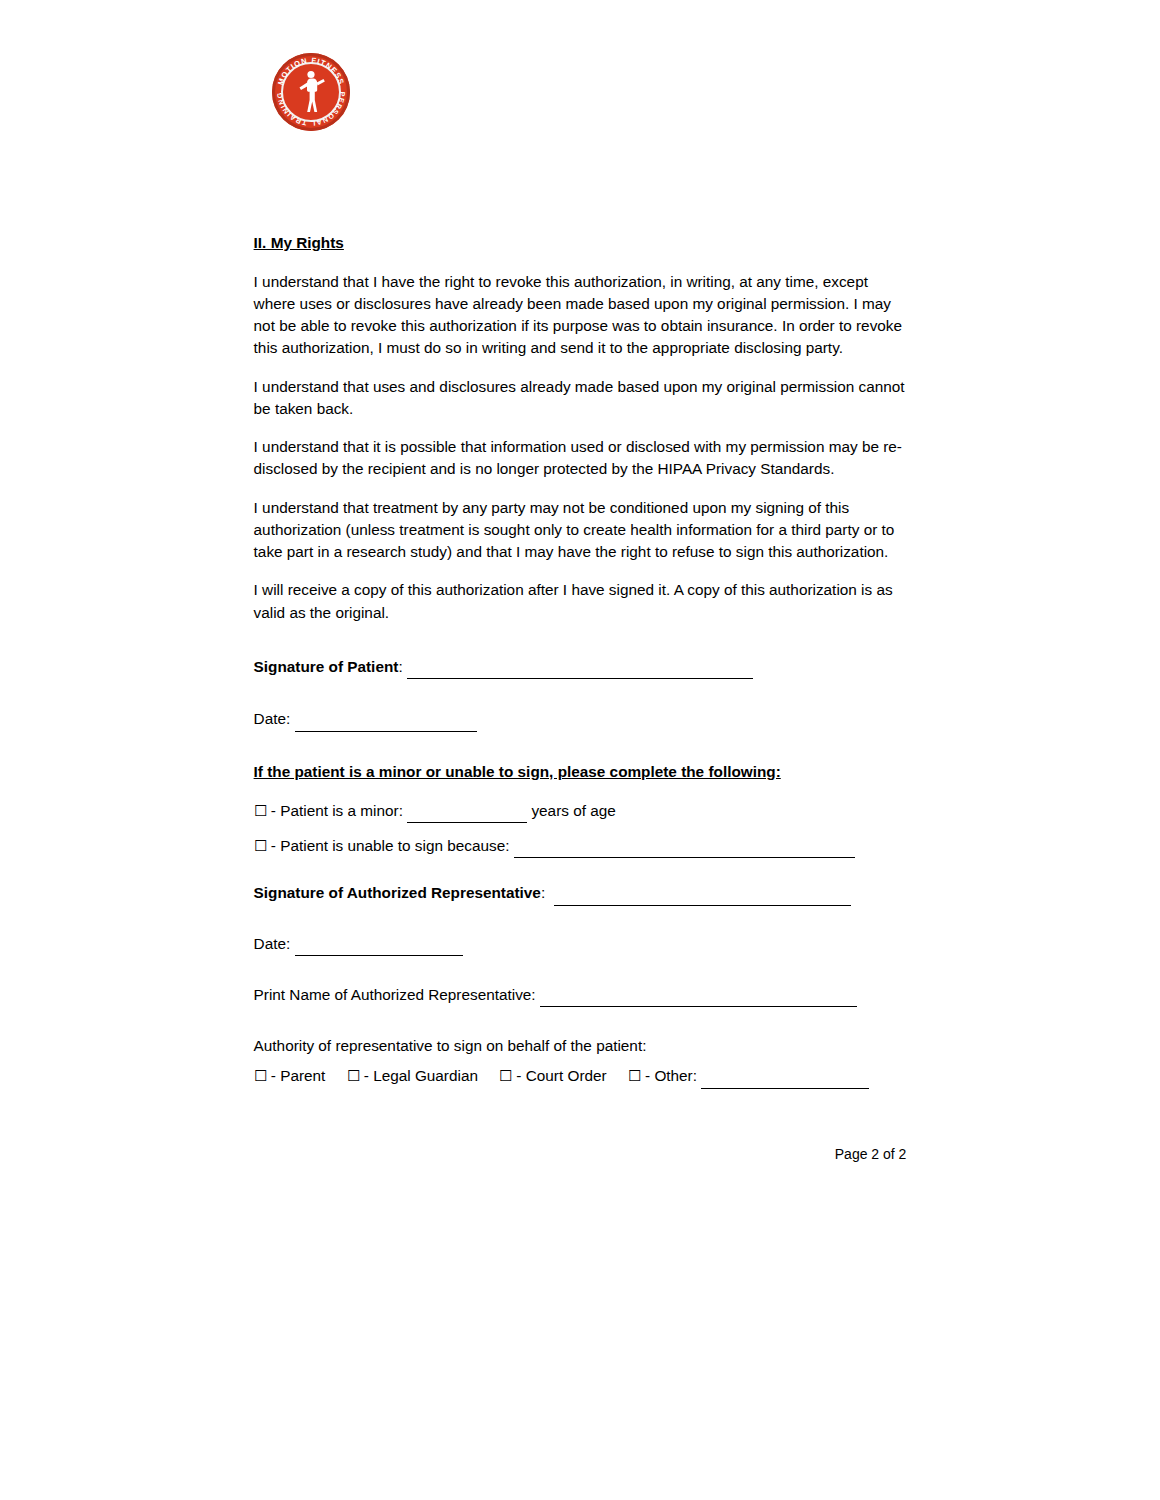MOTION FITNESS PERSONAL TRAINING
II. My Rights
I understand that I have the right to revoke this authorization, in writing, at any time, except where uses or disclosures have already been made based upon my original permission. I may not be able to revoke this authorization if its purpose was to obtain insurance. In order to revoke this authorization, I must do so in writing and send it to the appropriate disclosing party.
I understand that uses and disclosures already made based upon my original permission cannot be taken back.
I understand that it is possible that information used or disclosed with my permission may be re-disclosed by the recipient and is no longer protected by the HIPAA Privacy Standards.
I understand that treatment by any party may not be conditioned upon my signing of this authorization (unless treatment is sought only to create health information for a third party or to take part in a research study) and that I may have the right to refuse to sign this authorization.
I will receive a copy of this authorization after I have signed it. A copy of this authorization is as valid as the original.
Signature of Patient:
Date:
If the patient is a minor or unable to sign, please complete the following:
☐ - Patient is a minor: years of age
☐ - Patient is unable to sign because:
Signature of Authorized Representative:
Date:
Print Name of Authorized Representative:
Authority of representative to sign on behalf of the patient:
☐ - Parent ☐ - Legal Guardian ☐ - Court Order ☐ - Other:
Page 2 of 2